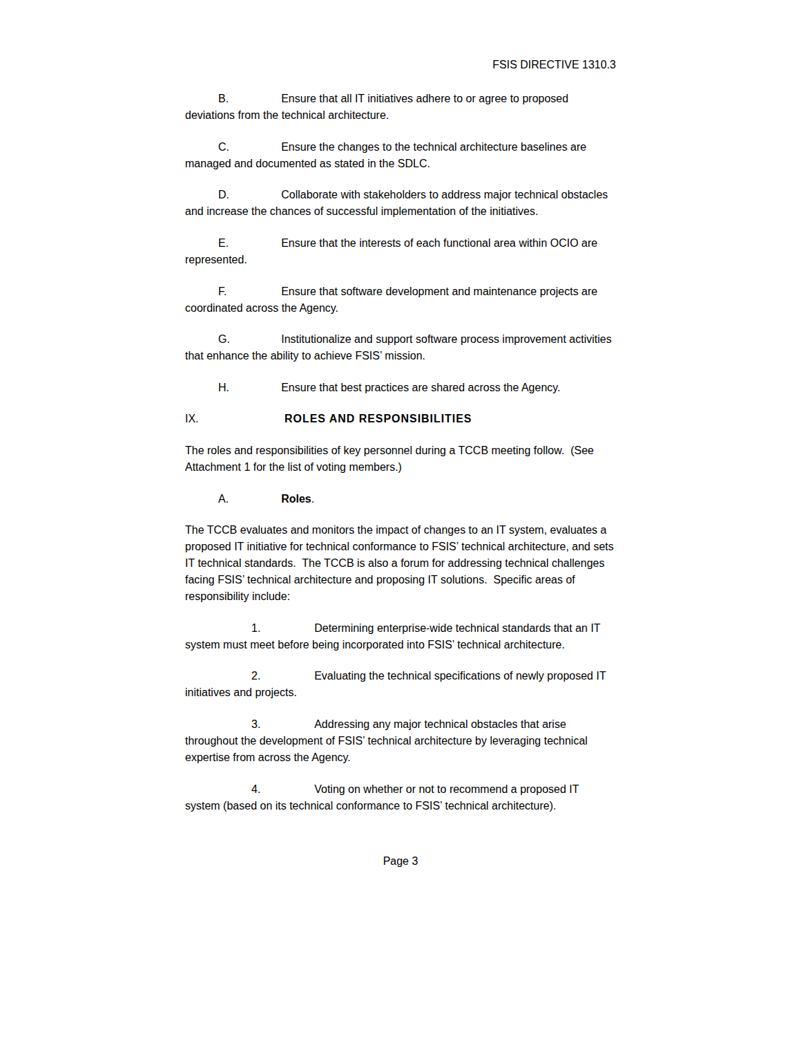FSIS DIRECTIVE 1310.3
B. Ensure that all IT initiatives adhere to or agree to proposed deviations from the technical architecture.
C. Ensure the changes to the technical architecture baselines are managed and documented as stated in the SDLC.
D. Collaborate with stakeholders to address major technical obstacles and increase the chances of successful implementation of the initiatives.
E. Ensure that the interests of each functional area within OCIO are represented.
F. Ensure that software development and maintenance projects are coordinated across the Agency.
G. Institutionalize and support software process improvement activities that enhance the ability to achieve FSIS’ mission.
H. Ensure that best practices are shared across the Agency.
IX. ROLES AND RESPONSIBILITIES
The roles and responsibilities of key personnel during a TCCB meeting follow. (See Attachment 1 for the list of voting members.)
A. Roles.
The TCCB evaluates and monitors the impact of changes to an IT system, evaluates a proposed IT initiative for technical conformance to FSIS’ technical architecture, and sets IT technical standards. The TCCB is also a forum for addressing technical challenges facing FSIS’ technical architecture and proposing IT solutions. Specific areas of responsibility include:
1. Determining enterprise-wide technical standards that an IT system must meet before being incorporated into FSIS’ technical architecture.
2. Evaluating the technical specifications of newly proposed IT initiatives and projects.
3. Addressing any major technical obstacles that arise throughout the development of FSIS’ technical architecture by leveraging technical expertise from across the Agency.
4. Voting on whether or not to recommend a proposed IT system (based on its technical conformance to FSIS’ technical architecture).
Page 3